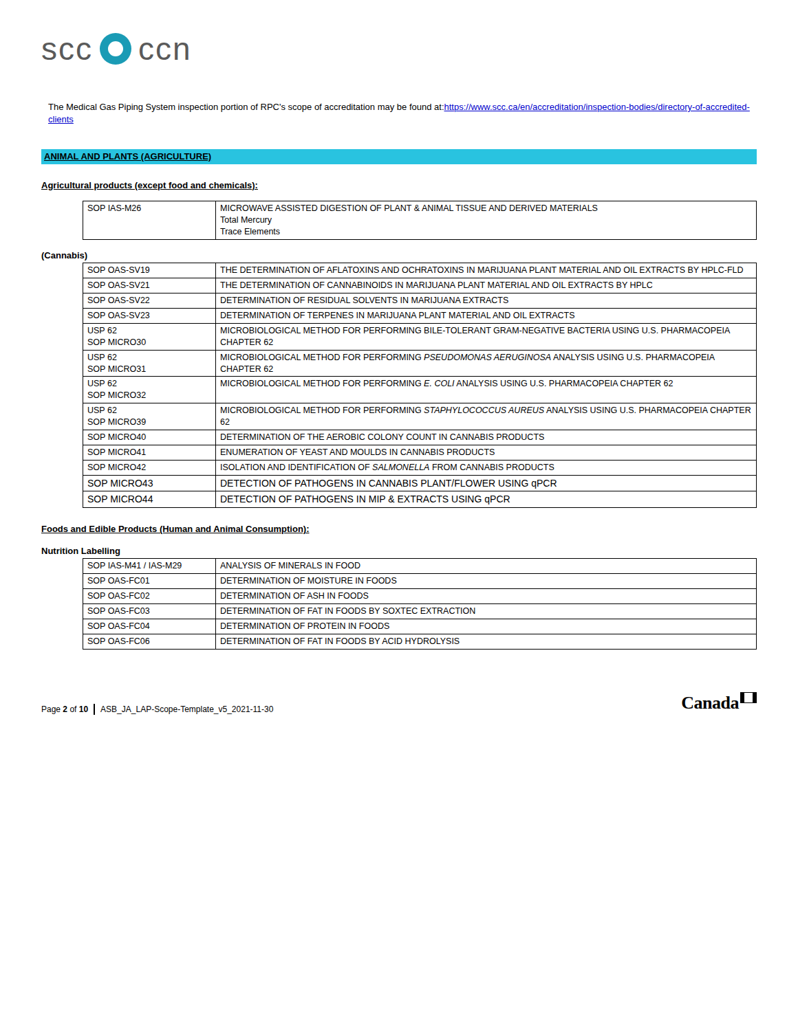scc ccn
The Medical Gas Piping System inspection portion of RPC's scope of accreditation may be found at:https://www.scc.ca/en/accreditation/inspection-bodies/directory-of-accredited-clients
ANIMAL AND PLANTS (AGRICULTURE)
Agricultural products (except food and chemicals):
| SOP IAS-M26 | MICROWAVE ASSISTED DIGESTION OF PLANT & ANIMAL TISSUE AND DERIVED MATERIALS Total Mercury Trace Elements |
(Cannabis)
| SOP OAS-SV19 | THE DETERMINATION OF AFLATOXINS AND OCHRATOXINS IN MARIJUANA PLANT MATERIAL AND OIL EXTRACTS BY HPLC-FLD |
| SOP OAS-SV21 | THE DETERMINATION OF CANNABINOIDS IN MARIJUANA PLANT MATERIAL AND OIL EXTRACTS BY HPLC |
| SOP OAS-SV22 | DETERMINATION OF RESIDUAL SOLVENTS IN MARIJUANA EXTRACTS |
| SOP OAS-SV23 | DETERMINATION OF TERPENES IN MARIJUANA PLANT MATERIAL AND OIL EXTRACTS |
| USP 62 SOP MICRO30 | MICROBIOLOGICAL METHOD FOR PERFORMING BILE-TOLERANT GRAM-NEGATIVE BACTERIA USING U.S. PHARMACOPEIA CHAPTER 62 |
| USP 62 SOP MICRO31 | MICROBIOLOGICAL METHOD FOR PERFORMING PSEUDOMONAS AERUGINOSA ANALYSIS USING U.S. PHARMACOPEIA CHAPTER 62 |
| USP 62 SOP MICRO32 | MICROBIOLOGICAL METHOD FOR PERFORMING E. COLI ANALYSIS USING U.S. PHARMACOPEIA CHAPTER 62 |
| USP 62 SOP MICRO39 | MICROBIOLOGICAL METHOD FOR PERFORMING STAPHYLOCOCCUS AUREUS ANALYSIS USING U.S. PHARMACOPEIA CHAPTER 62 |
| SOP MICRO40 | DETERMINATION OF THE AEROBIC COLONY COUNT IN CANNABIS PRODUCTS |
| SOP MICRO41 | ENUMERATION OF YEAST AND MOULDS IN CANNABIS PRODUCTS |
| SOP MICRO42 | ISOLATION AND IDENTIFICATION OF SALMONELLA FROM CANNABIS PRODUCTS |
| SOP MICRO43 | DETECTION OF PATHOGENS IN CANNABIS PLANT/FLOWER USING qPCR |
| SOP MICRO44 | DETECTION OF PATHOGENS IN MIP & EXTRACTS USING qPCR |
Foods and Edible Products (Human and Animal Consumption):
Nutrition Labelling
| SOP IAS-M41 / IAS-M29 | ANALYSIS OF MINERALS IN FOOD |
| SOP OAS-FC01 | DETERMINATION OF MOISTURE IN FOODS |
| SOP OAS-FC02 | DETERMINATION OF ASH IN FOODS |
| SOP OAS-FC03 | DETERMINATION OF FAT IN FOODS BY SOXTEC EXTRACTION |
| SOP OAS-FC04 | DETERMINATION OF PROTEIN IN FOODS |
| SOP OAS-FC06 | DETERMINATION OF FAT IN FOODS BY ACID HYDROLYSIS |
Page 2 of 10 ASB_JA_LAP-Scope-Template_v5_2021-11-30
Canada